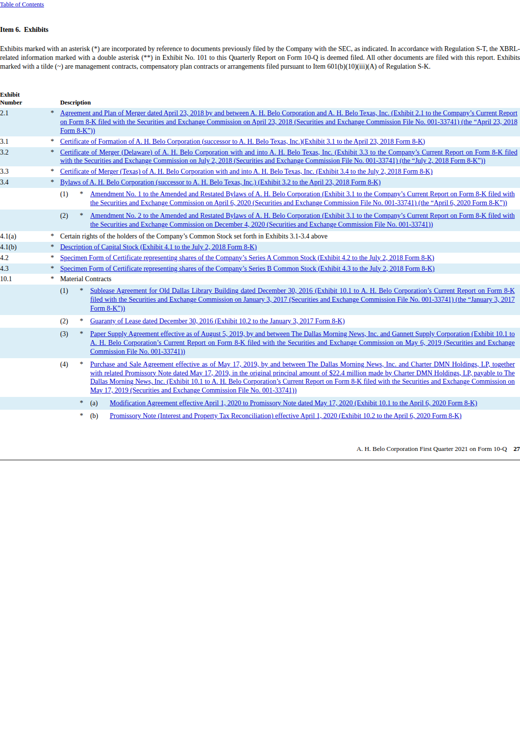Table of Contents
Item 6. Exhibits
Exhibits marked with an asterisk (*) are incorporated by reference to documents previously filed by the Company with the SEC, as indicated. In accordance with Regulation S-T, the XBRL-related information marked with a double asterisk (**) in Exhibit No. 101 to this Quarterly Report on Form 10-Q is deemed filed. All other documents are filed with this report. Exhibits marked with a tilde (~) are management contracts, compensatory plan contracts or arrangements filed pursuant to Item 601(b)(10)(iii)(A) of Regulation S-K.
| Exhibit Number | | Description |
| --- | --- | --- |
| 2.1 | * | Agreement and Plan of Merger dated April 23, 2018 by and between A. H. Belo Corporation and A. H. Belo Texas, Inc. (Exhibit 2.1 to the Company’s Current Report on Form 8-K filed with the Securities and Exchange Commission on April 23, 2018 (Securities and Exchange Commission File No. 001-33741) (the “April 23, 2018 Form 8-K”)) |
| 3.1 | * | Certificate of Formation of A. H. Belo Corporation (successor to A. H. Belo Texas, Inc.) (Exhibit 3.1 to the April 23, 2018 Form 8-K) |
| 3.2 | * | Certificate of Merger (Delaware) of A. H. Belo Corporation with and into A. H. Belo Texas, Inc. (Exhibit 3.3 to the Company’s Current Report on Form 8-K filed with the Securities and Exchange Commission on July 2, 2018 (Securities and Exchange Commission File No. 001-33741) (the “July 2, 2018 Form 8-K”)) |
| 3.3 | * | Certificate of Merger (Texas) of A. H. Belo Corporation with and into A. H. Belo Texas, Inc. (Exhibit 3.4 to the July 2, 2018 Form 8-K) |
| 3.4 | * | Bylaws of A. H. Belo Corporation (successor to A. H. Belo Texas, Inc.) (Exhibit 3.2 to the April 23, 2018 Form 8-K) |
| | | / (1) / * / Amendment No. 1 to the Amended and Restated Bylaws of A. H. Belo Corporation (Exhibit 3.1 to the Company’s Current Report on Form 8-K filed with the Securities and Exchange Commission on April 6, 2020 (Securities and Exchange Commission File No. 001-33741) (the “April 6, 2020 Form 8-K”)) / |
| | | / (2) / * / Amendment No. 2 to the Amended and Restated Bylaws of A. H. Belo Corporation (Exhibit 3.1 to the Company’s Current Report on Form 8-K filed with the Securities and Exchange Commission on December 4, 2020 (Securities and Exchange Commission File No. 001-33741)) / |
| 4.1(a) | * | Certain rights of the holders of the Company’s Common Stock set forth in Exhibits 3.1-3.4 above |
| 4.1(b) | * | Description of Capital Stock (Exhibit 4.1 to the July 2, 2018 Form 8-K) |
| 4.2 | * | Specimen Form of Certificate representing shares of the Company’s Series A Common Stock (Exhibit 4.2 to the July 2, 2018 Form 8-K) |
| 4.3 | * | Specimen Form of Certificate representing shares of the Company’s Series B Common Stock (Exhibit 4.3 to the July 2, 2018 Form 8-K) |
| 10.1 | * | Material Contracts |
| | | / (1) / * / Sublease Agreement for Old Dallas Library Building dated December 30, 2016 (Exhibit 10.1 to A. H. Belo Corporation’s Current Report on Form 8-K filed with the Securities and Exchange Commission on January 3, 2017 (Securities and Exchange Commission File No. 001-33741) (the “January 3, 2017 Form 8-K”)) / |
| | | / (2) / * / Guaranty of Lease dated December 30, 2016 (Exhibit 10.2 to the January 3, 2017 Form 8-K) / |
| | | / (3) / * / Paper Supply Agreement effective as of August 5, 2019, by and between The Dallas Morning News, Inc. and Gannett Supply Corporation (Exhibit 10.1 to A. H. Belo Corporation’s Current Report on Form 8-K filed with the Securities and Exchange Commission on May 6, 2019 (Securities and Exchange Commission File No. 001-33741)) / |
| | | / (4) / * / Purchase and Sale Agreement effective as of May 17, 2019, by and between The Dallas Morning News, Inc. and Charter DMN Holdings, LP, together with related Promissory Note dated May 17, 2019, in the original principal amount of $22.4 million made by Charter DMN Holdings, LP, payable to The Dallas Morning News, Inc. (Exhibit 10.1 to A. H. Belo Corporation’s Current Report on Form 8-K filed with the Securities and Exchange Commission on May 17, 2019 (Securities and Exchange Commission File No. 001-33741)) / |
| | | / / * / (a) / Modification Agreement effective April 1, 2020 to Promissory Note dated May 17, 2020 (Exhibit 10.1 to the April 6, 2020 Form 8-K) / |
| | | / / * / (b) / Promissory Note (Interest and Property Tax Reconciliation) effective April 1, 2020 (Exhibit 10.2 to the April 6, 2020 Form 8-K) / |
A. H. Belo Corporation First Quarter 2021 on Form 10-Q27